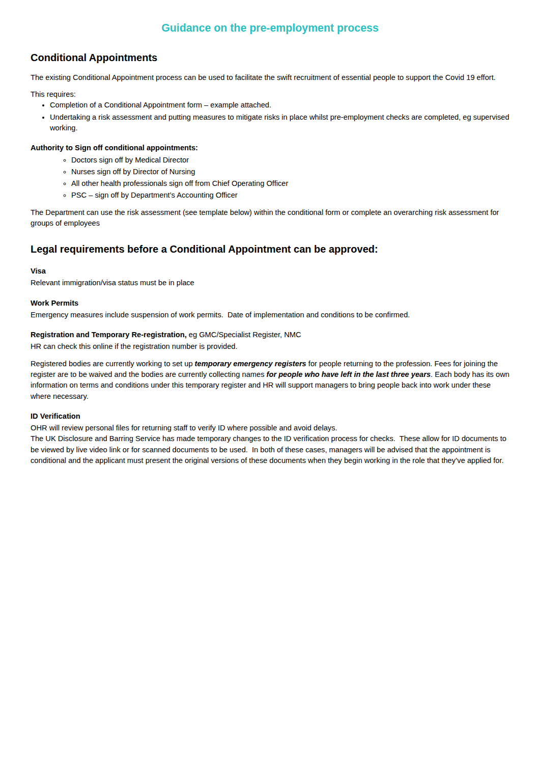Guidance on the pre-employment process
Conditional Appointments
The existing Conditional Appointment process can be used to facilitate the swift recruitment of essential people to support the Covid 19 effort.
This requires:
Completion of a Conditional Appointment form – example attached.
Undertaking a risk assessment and putting measures to mitigate risks in place whilst pre-employment checks are completed, eg supervised working.
Authority to Sign off conditional appointments:
Doctors sign off by Medical Director
Nurses sign off by Director of Nursing
All other health professionals sign off from Chief Operating Officer
PSC – sign off by Department’s Accounting Officer
The Department can use the risk assessment (see template below) within the conditional form or complete an overarching risk assessment for groups of employees
Legal requirements before a Conditional Appointment can be approved:
Visa
Relevant immigration/visa status must be in place
Work Permits
Emergency measures include suspension of work permits. Date of implementation and conditions to be confirmed.
Registration and Temporary Re-registration, eg GMC/Specialist Register, NMC
HR can check this online if the registration number is provided.
Registered bodies are currently working to set up temporary emergency registers for people returning to the profession. Fees for joining the register are to be waived and the bodies are currently collecting names for people who have left in the last three years. Each body has its own information on terms and conditions under this temporary register and HR will support managers to bring people back into work under these where necessary.
ID Verification
OHR will review personal files for returning staff to verify ID where possible and avoid delays.
The UK Disclosure and Barring Service has made temporary changes to the ID verification process for checks. These allow for ID documents to be viewed by live video link or for scanned documents to be used. In both of these cases, managers will be advised that the appointment is conditional and the applicant must present the original versions of these documents when they begin working in the role that they’ve applied for.